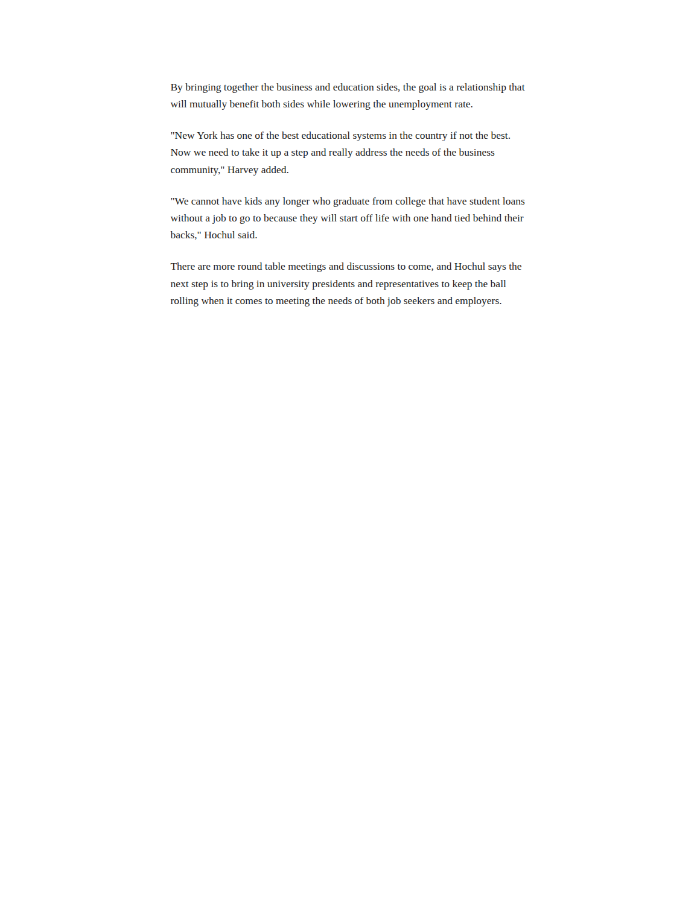By bringing together the business and education sides, the goal is a relationship that will mutually benefit both sides while lowering the unemployment rate.
"New York has one of the best educational systems in the country if not the best. Now we need to take it up a step and really address the needs of the business community," Harvey added.
"We cannot have kids any longer who graduate from college that have student loans without a job to go to because they will start off life with one hand tied behind their backs," Hochul said.
There are more round table meetings and discussions to come, and Hochul says the next step is to bring in university presidents and representatives to keep the ball rolling when it comes to meeting the needs of both job seekers and employers.